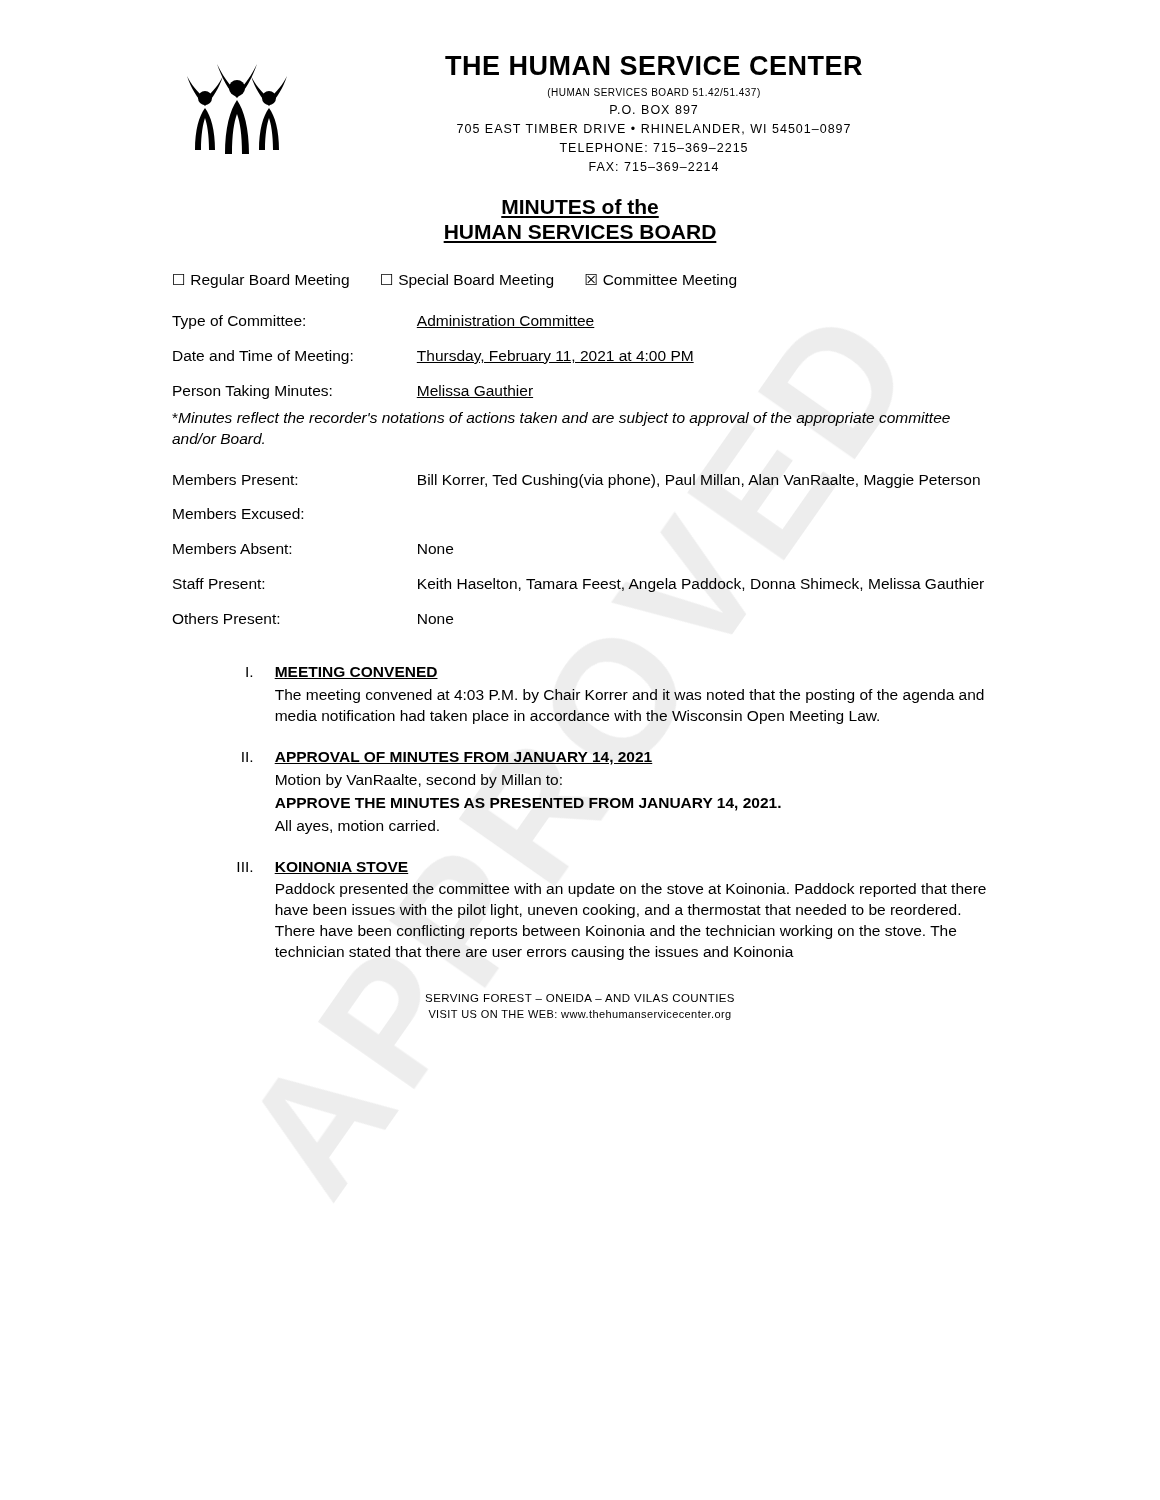THE HUMAN SERVICE CENTER
(HUMAN SERVICES BOARD 51.42/51.437)
P.O. BOX 897
705 EAST TIMBER DRIVE • RHINELANDER, WI 54501–0897
TELEPHONE: 715–369–2215
FAX: 715–369–2214
MINUTES of the HUMAN SERVICES BOARD
☐ Regular Board Meeting ☐ Special Board Meeting ☒ Committee Meeting
| Type of Committee: | Administration Committee |
| Date and Time of Meeting: | Thursday, February 11, 2021 at 4:00 PM |
| Person Taking Minutes: | Melissa Gauthier |
*Minutes reflect the recorder's notations of actions taken and are subject to approval of the appropriate committee and/or Board.
| Members Present: | Bill Korrer, Ted Cushing(via phone), Paul Millan, Alan VanRaalte, Maggie Peterson |
| Members Excused: | |
| Members Absent: | None |
| Staff Present: | Keith Haselton, Tamara Feest, Angela Paddock, Donna Shimeck, Melissa Gauthier |
| Others Present: | None |
I.
MEETING CONVENED
The meeting convened at 4:03 P.M. by Chair Korrer and it was noted that the posting of the agenda and media notification had taken place in accordance with the Wisconsin Open Meeting Law.
II.
APPROVAL OF MINUTES FROM JANUARY 14, 2021
Motion by VanRaalte, second by Millan to:
APPROVE THE MINUTES AS PRESENTED FROM JANUARY 14, 2021.
All ayes, motion carried.
III.
KOINONIA STOVE
Paddock presented the committee with an update on the stove at Koinonia. Paddock reported that there have been issues with the pilot light, uneven cooking, and a thermostat that needed to be reordered. There have been conflicting reports between Koinonia and the technician working on the stove. The technician stated that there are user errors causing the issues and Koinonia
SERVING FOREST – ONEIDA – AND VILAS COUNTIES
VISIT US ON THE WEB: www.thehumanservicecenter.org